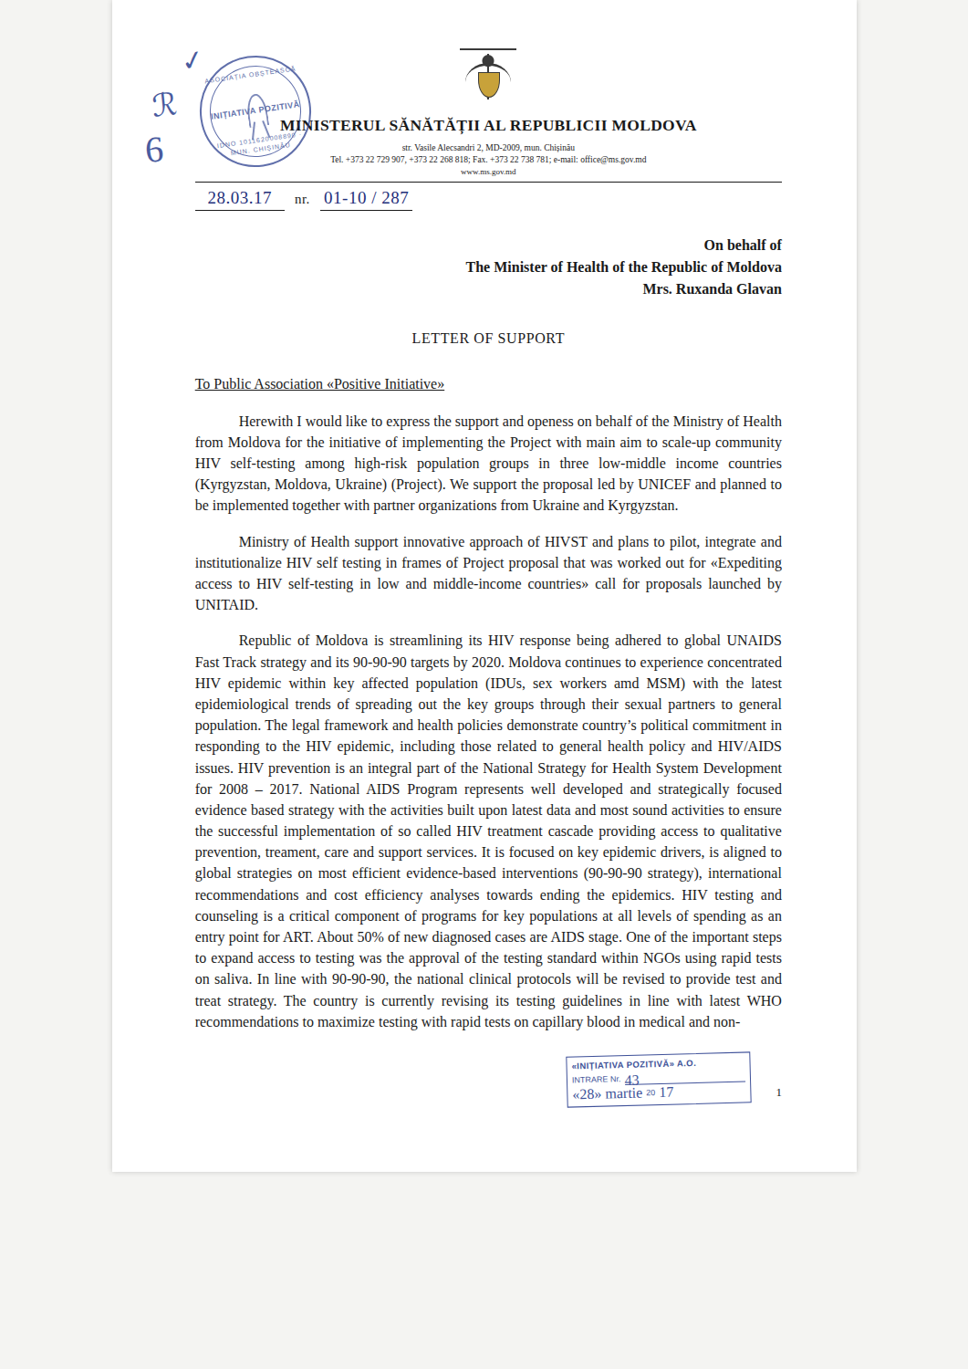✓ ℛ 6
Asociația Obștească
INIȚIATIVA POZITIVĂ
IDNO 1011620008890 · mun. Chișinău
Ministerul Sănătății al Republicii Moldova
str. Vasile Alecsandri 2, MD-2009, mun. Chișinău
Tel. +373 22 729 907, +373 22 268 818; Fax. +373 22 738 781; e-mail: office@ms.gov.md
www.ms.gov.md
28.03.17 nr. 01-10 / 287
On behalf of
The Minister of Health of the Republic of Moldova
Mrs. Ruxanda Glavan
LETTER OF SUPPORT
To Public Association «Positive Initiative»
Herewith I would like to express the support and openess on behalf of the Ministry of Health from Moldova for the initiative of implementing the Project with main aim to scale-up community HIV self-testing among high-risk population groups in three low-middle income countries (Kyrgyzstan, Moldova, Ukraine) (Project). We support the proposal led by UNICEF and planned to be implemented together with partner organizations from Ukraine and Kyrgyzstan.
Ministry of Health support innovative approach of HIVST and plans to pilot, integrate and institutionalize HIV self testing in frames of Project proposal that was worked out for «Expediting access to HIV self-testing in low and middle-income countries» call for proposals launched by UNITAID.
Republic of Moldova is streamlining its HIV response being adhered to global UNAIDS Fast Track strategy and its 90-90-90 targets by 2020. Moldova continues to experience concentrated HIV epidemic within key affected population (IDUs, sex workers amd MSM) with the latest epidemiological trends of spreading out the key groups through their sexual partners to general population. The legal framework and health policies demonstrate country’s political commitment in responding to the HIV epidemic, including those related to general health policy and HIV/AIDS issues. HIV prevention is an integral part of the National Strategy for Health System Development for 2008 – 2017. National AIDS Program represents well developed and strategically focused evidence based strategy with the activities built upon latest data and most sound activities to ensure the successful implementation of so called HIV treatment cascade providing access to qualitative prevention, treament, care and support services. It is focused on key epidemic drivers, is aligned to global strategies on most efficient evidence-based interventions (90-90-90 strategy), international recommendations and cost efficiency analyses towards ending the epidemics. HIV testing and counseling is a critical component of programs for key populations at all levels of spending as an entry point for ART. About 50% of new diagnosed cases are AIDS stage. One of the important steps to expand access to testing was the approval of the testing standard within NGOs using rapid tests on saliva. In line with 90-90-90, the national clinical protocols will be revised to provide test and treat strategy. The country is currently revising its testing guidelines in line with latest WHO recommendations to maximize testing with rapid tests on capillary blood in medical and non-
«INIȚIATIVA POZITIVĂ» A.O.
INTRARE Nr. 43
«28» martie 20 17
1